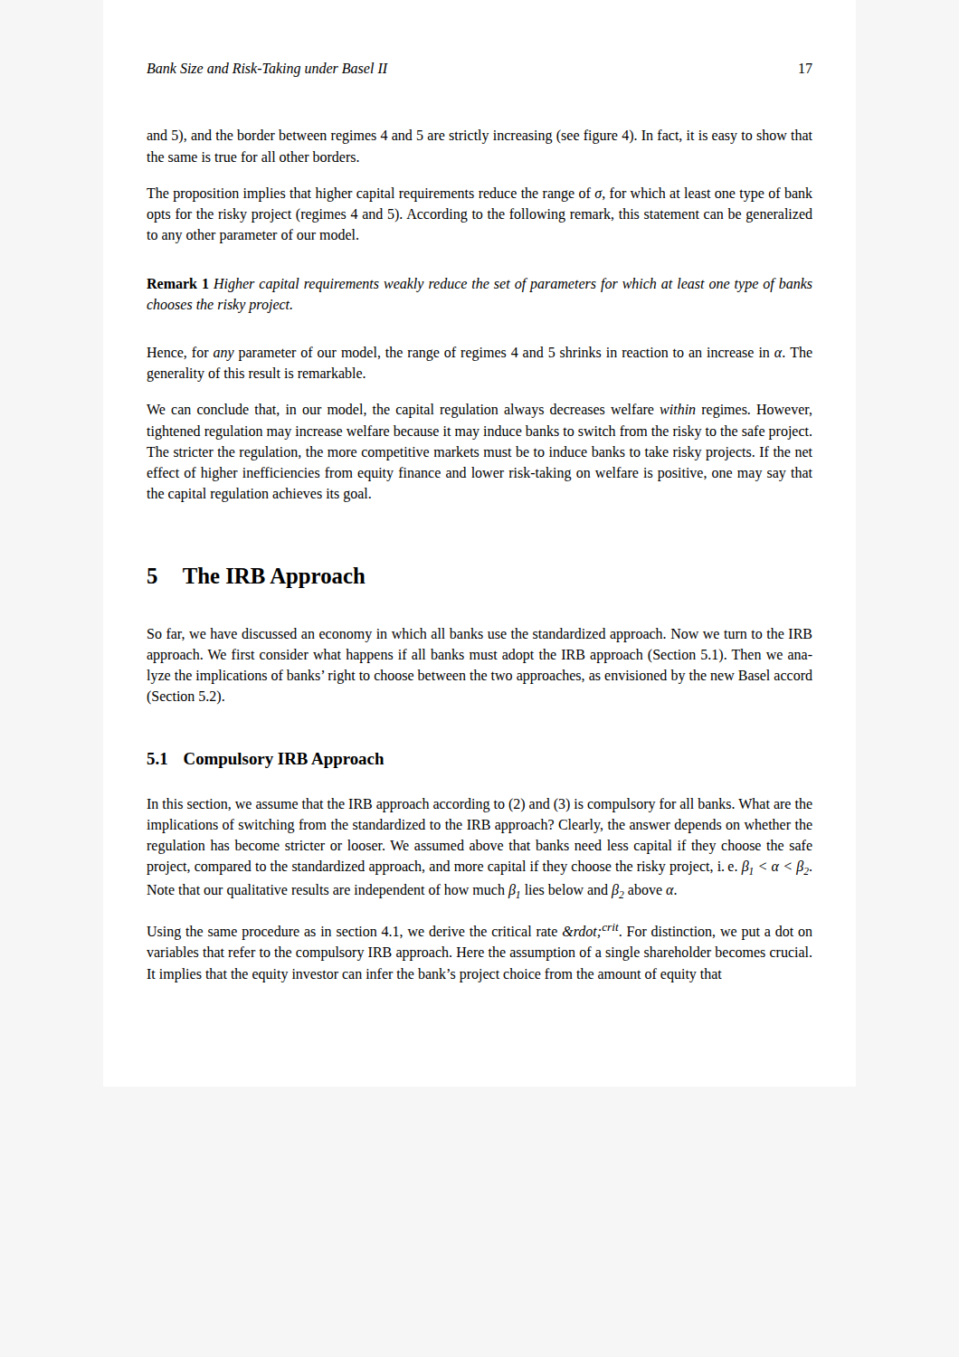Bank Size and Risk-Taking under Basel II 17
and 5), and the border between regimes 4 and 5 are strictly increasing (see figure 4). In fact, it is easy to show that the same is true for all other borders.
The proposition implies that higher capital requirements reduce the range of σ, for which at least one type of bank opts for the risky project (regimes 4 and 5). According to the following remark, this statement can be generalized to any other parameter of our model.
Remark 1 Higher capital requirements weakly reduce the set of parameters for which at least one type of banks chooses the risky project.
Hence, for any parameter of our model, the range of regimes 4 and 5 shrinks in reaction to an increase in α. The generality of this result is remarkable.
We can conclude that, in our model, the capital regulation always decreases welfare within regimes. However, tightened regulation may increase welfare because it may induce banks to switch from the risky to the safe project. The stricter the regulation, the more competitive markets must be to induce banks to take risky projects. If the net effect of higher inefficiencies from equity finance and lower risk-taking on welfare is positive, one may say that the capital regulation achieves its goal.
5 The IRB Approach
So far, we have discussed an economy in which all banks use the standardized approach. Now we turn to the IRB approach. We first consider what happens if all banks must adopt the IRB approach (Section 5.1). Then we analyze the implications of banks’ right to choose between the two approaches, as envisioned by the new Basel accord (Section 5.2).
5.1 Compulsory IRB Approach
In this section, we assume that the IRB approach according to (2) and (3) is compulsory for all banks. What are the implications of switching from the standardized to the IRB approach? Clearly, the answer depends on whether the regulation has become stricter or looser. We assumed above that banks need less capital if they choose the safe project, compared to the standardized approach, and more capital if they choose the risky project, i. e. β1 < α < β2. Note that our qualitative results are independent of how much β1 lies below and β2 above α.
Using the same procedure as in section 4.1, we derive the critical rate &rdot;crit. For distinction, we put a dot on variables that refer to the compulsory IRB approach. Here the assumption of a single shareholder becomes crucial. It implies that the equity investor can infer the bank’s project choice from the amount of equity that